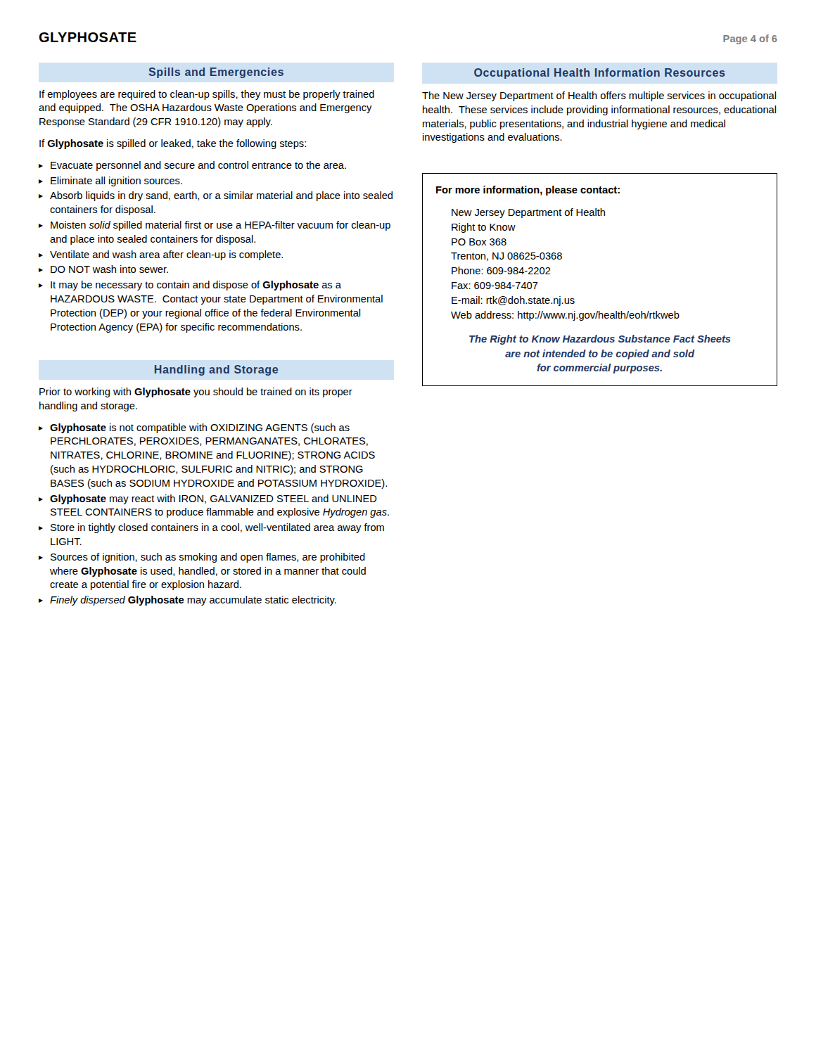GLYPHOSATE
Page 4 of 6
Spills and Emergencies
If employees are required to clean-up spills, they must be properly trained and equipped. The OSHA Hazardous Waste Operations and Emergency Response Standard (29 CFR 1910.120) may apply.
If Glyphosate is spilled or leaked, take the following steps:
Evacuate personnel and secure and control entrance to the area.
Eliminate all ignition sources.
Absorb liquids in dry sand, earth, or a similar material and place into sealed containers for disposal.
Moisten solid spilled material first or use a HEPA-filter vacuum for clean-up and place into sealed containers for disposal.
Ventilate and wash area after clean-up is complete.
DO NOT wash into sewer.
It may be necessary to contain and dispose of Glyphosate as a HAZARDOUS WASTE. Contact your state Department of Environmental Protection (DEP) or your regional office of the federal Environmental Protection Agency (EPA) for specific recommendations.
Handling and Storage
Prior to working with Glyphosate you should be trained on its proper handling and storage.
Glyphosate is not compatible with OXIDIZING AGENTS (such as PERCHLORATES, PEROXIDES, PERMANGANATES, CHLORATES, NITRATES, CHLORINE, BROMINE and FLUORINE); STRONG ACIDS (such as HYDROCHLORIC, SULFURIC and NITRIC); and STRONG BASES (such as SODIUM HYDROXIDE and POTASSIUM HYDROXIDE).
Glyphosate may react with IRON, GALVANIZED STEEL and UNLINED STEEL CONTAINERS to produce flammable and explosive Hydrogen gas.
Store in tightly closed containers in a cool, well-ventilated area away from LIGHT.
Sources of ignition, such as smoking and open flames, are prohibited where Glyphosate is used, handled, or stored in a manner that could create a potential fire or explosion hazard.
Finely dispersed Glyphosate may accumulate static electricity.
Occupational Health Information Resources
The New Jersey Department of Health offers multiple services in occupational health. These services include providing informational resources, educational materials, public presentations, and industrial hygiene and medical investigations and evaluations.
For more information, please contact:
New Jersey Department of Health
Right to Know
PO Box 368
Trenton, NJ 08625-0368
Phone: 609-984-2202
Fax: 609-984-7407
E-mail: rtk@doh.state.nj.us
Web address: http://www.nj.gov/health/eoh/rtkweb
The Right to Know Hazardous Substance Fact Sheets
are not intended to be copied and sold
for commercial purposes.